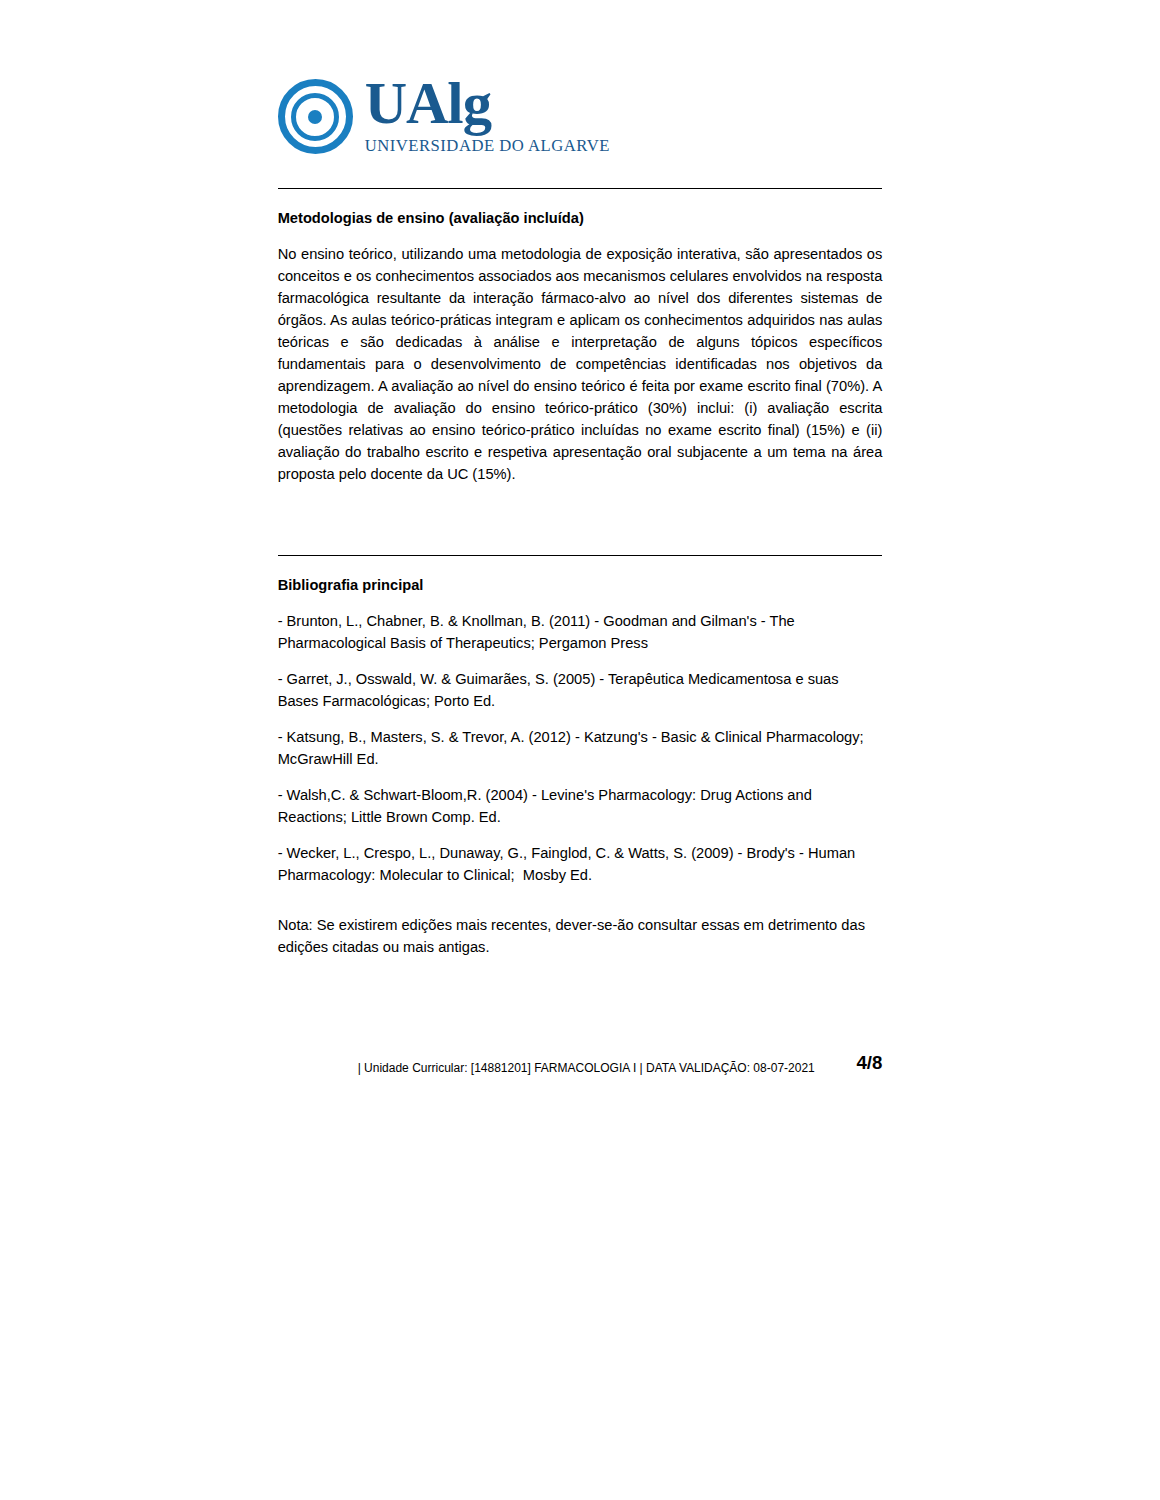UAlg UNIVERSIDADE DO ALGARVE
Metodologias de ensino (avaliação incluída)
No ensino teórico, utilizando uma metodologia de exposição interativa, são apresentados os conceitos e os conhecimentos associados aos mecanismos celulares envolvidos na resposta farmacológica resultante da interação fármaco-alvo ao nível dos diferentes sistemas de órgãos. As aulas teórico-práticas integram e aplicam os conhecimentos adquiridos nas aulas teóricas e são dedicadas à análise e interpretação de alguns tópicos específicos fundamentais para o desenvolvimento de competências identificadas nos objetivos da aprendizagem. A avaliação ao nível do ensino teórico é feita por exame escrito final (70%). A metodologia de avaliação do ensino teórico-prático (30%) inclui: (i) avaliação escrita (questões relativas ao ensino teórico-prático incluídas no exame escrito final) (15%) e (ii) avaliação do trabalho escrito e respetiva apresentação oral subjacente a um tema na área proposta pelo docente da UC (15%).
Bibliografia principal
- Brunton, L., Chabner, B. & Knollman, B. (2011) - Goodman and Gilman's - The Pharmacological Basis of Therapeutics; Pergamon Press
- Garret, J., Osswald, W. & Guimarães, S. (2005) - Terapêutica Medicamentosa e suas Bases Farmacológicas; Porto Ed.
- Katsung, B., Masters, S. & Trevor, A. (2012) - Katzung's - Basic & Clinical Pharmacology; McGrawHill Ed.
- Walsh,C. & Schwart-Bloom,R. (2004) - Levine's Pharmacology: Drug Actions and Reactions; Little Brown Comp. Ed.
- Wecker, L., Crespo, L., Dunaway, G., Fainglod, C. & Watts, S. (2009) - Brody's - Human Pharmacology: Molecular to Clinical; Mosby Ed.
Nota: Se existirem edições mais recentes, dever-se-ão consultar essas em detrimento das edições citadas ou mais antigas.
| Unidade Curricular: [14881201] FARMACOLOGIA I | DATA VALIDAÇÃO: 08-07-2021
4/8